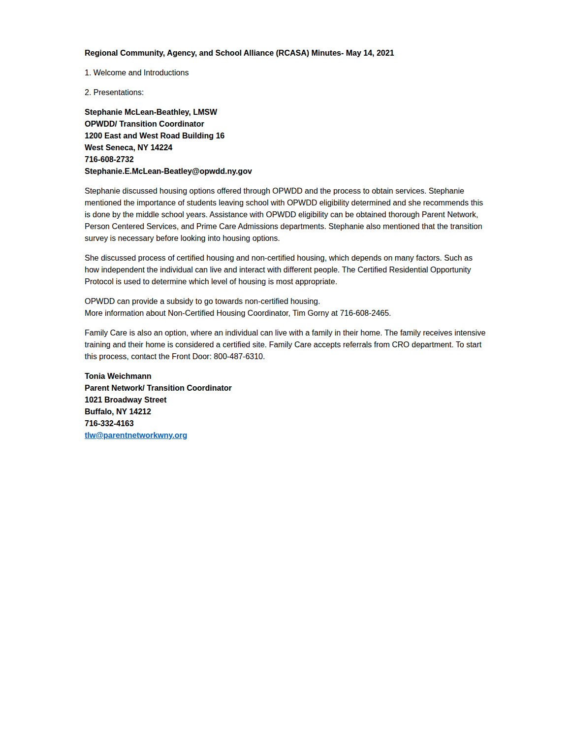Regional Community, Agency, and School Alliance (RCASA) Minutes- May 14, 2021
1. Welcome and Introductions
2. Presentations:
Stephanie McLean-Beathley, LMSW
OPWDD/ Transition Coordinator
1200 East and West Road Building 16
West Seneca, NY 14224
716-608-2732
Stephanie.E.McLean-Beatley@opwdd.ny.gov
Stephanie discussed housing options offered through OPWDD and the process to obtain services. Stephanie mentioned the importance of students leaving school with OPWDD eligibility determined and she recommends this is done by the middle school years. Assistance with OPWDD eligibility can be obtained thorough Parent Network, Person Centered Services, and Prime Care Admissions departments. Stephanie also mentioned that the transition survey is necessary before looking into housing options.
She discussed process of certified housing and non-certified housing, which depends on many factors. Such as how independent the individual can live and interact with different people. The Certified Residential Opportunity Protocol is used to determine which level of housing is most appropriate.
OPWDD can provide a subsidy to go towards non-certified housing.
More information about Non-Certified Housing Coordinator, Tim Gorny at 716-608-2465.
Family Care is also an option, where an individual can live with a family in their home. The family receives intensive training and their home is considered a certified site. Family Care accepts referrals from CRO department. To start this process, contact the Front Door: 800-487-6310.
Tonia Weichmann
Parent Network/ Transition Coordinator
1021 Broadway Street
Buffalo, NY 14212
716-332-4163
tlw@parentnetworkwny.org